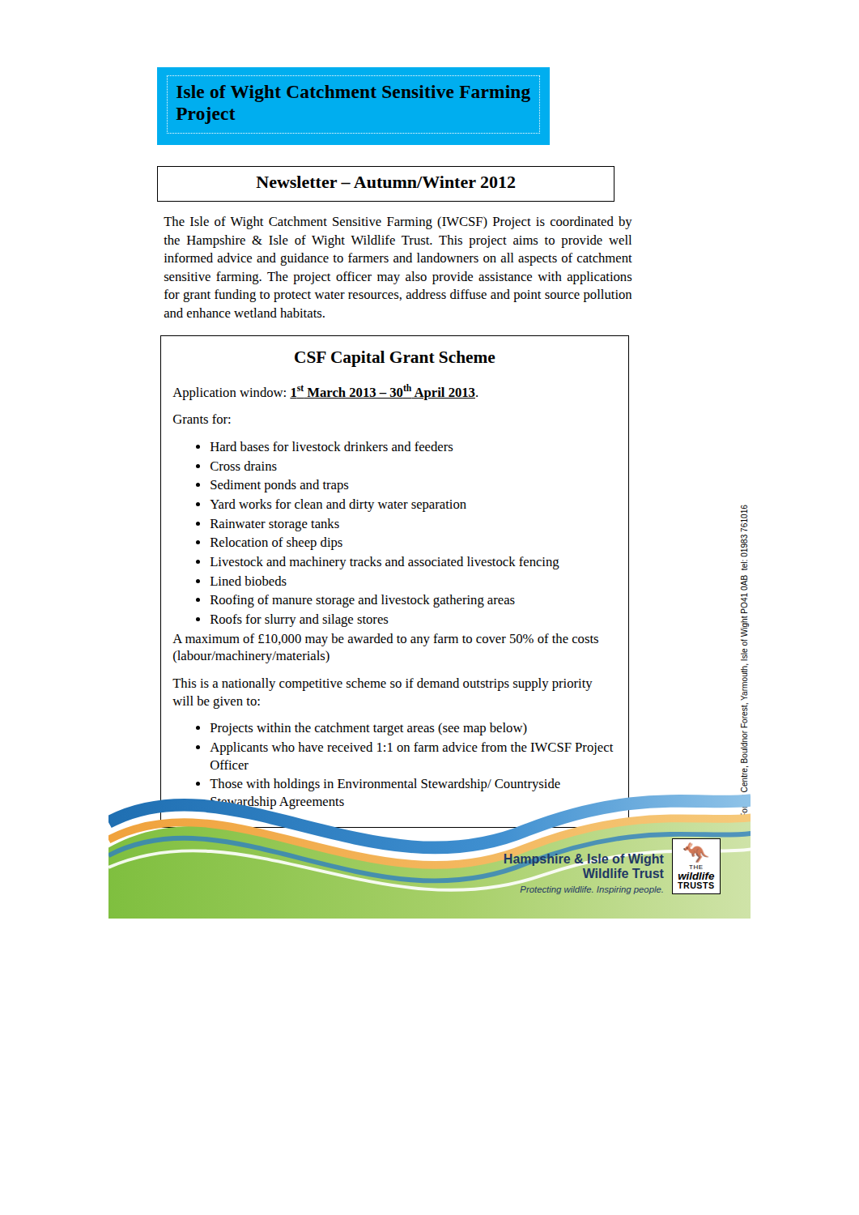Isle of Wight Catchment Sensitive Farming Project
Newsletter – Autumn/Winter 2012
The Isle of Wight Catchment Sensitive Farming (IWCSF) Project is coordinated by the Hampshire & Isle of Wight Wildlife Trust. This project aims to provide well informed advice and guidance to farmers and landowners on all aspects of catchment sensitive farming. The project officer may also provide assistance with applications for grant funding to protect water resources, address diffuse and point source pollution and enhance wetland habitats.
CSF Capital Grant Scheme
Application window: 1st March 2013 – 30th April 2013.
Grants for:
Hard bases for livestock drinkers and feeders
Cross drains
Sediment ponds and traps
Yard works for clean and dirty water separation
Rainwater storage tanks
Relocation of sheep dips
Livestock and machinery tracks and associated livestock fencing
Lined biobeds
Roofing of manure storage and livestock gathering areas
Roofs for slurry and silage stores
A maximum of £10,000 may be awarded to any farm to cover 50% of the costs
(labour/machinery/materials)
This is a nationally competitive scheme so if demand outstrips supply priority will be given to:
Projects within the catchment target areas (see map below)
Applicants who have received 1:1 on farm advice from the IWCSF Project Officer
Those with holdings in Environmental Stewardship/ Countryside Stewardship Agreements
NATURAL
ENGLAND
Environment Agency
A clear solution
for farmers
ENGLAND CATCHMENT SENSITIVE FARMING DELIVERY INITIATIVE
Hampshire and Isle of Wight Wildlife Trust, Bouldnor Forest Centre, Bouldnor Forest, Yarmouth, Isle of Wight PO41 0AB tel: 01983 761016
Email: lucyt@hwt.org.uk web www.hwt.org.uk Company limited by guarantee and reg’d in England No 676313. Registered Charity No 201081
Hampshire & Isle of Wight
Wildlife Trust
Protecting wildlife. Inspiring people.
🦘
THE
wildlife
TRUSTS